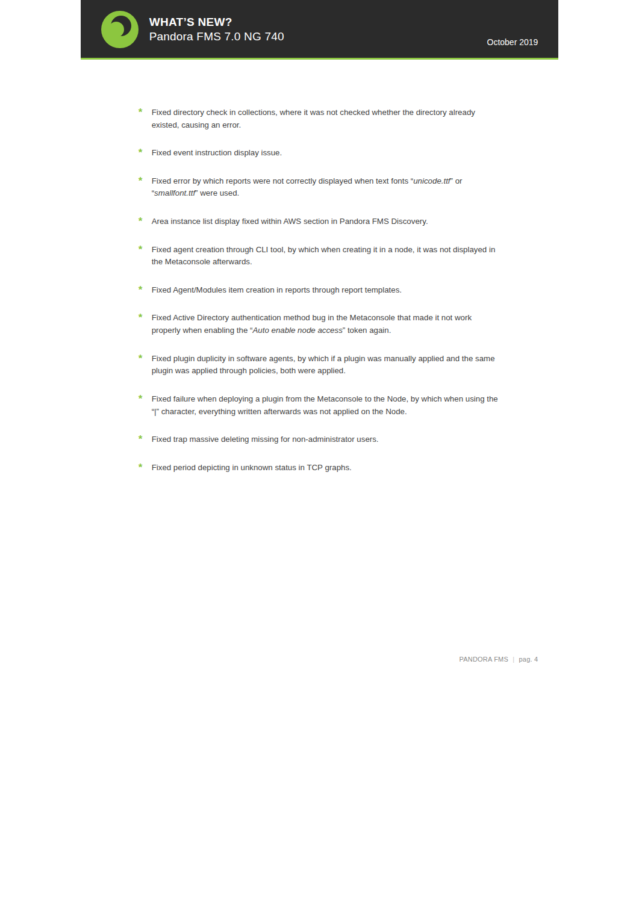WHAT’S NEW? Pandora FMS 7.0 NG 740
October 2019
Fixed directory check in collections, where it was not checked whether the directory already existed, causing an error.
Fixed event instruction display issue.
Fixed error by which reports were not correctly displayed when text fonts “unicode.ttf” or “smallfont.ttf” were used.
Area instance list display fixed within AWS section in Pandora FMS Discovery.
Fixed agent creation through CLI tool, by which when creating it in a node, it was not displayed in the Metaconsole afterwards.
Fixed Agent/Modules item creation in reports through report templates.
Fixed Active Directory authentication method bug in the Metaconsole that made it not work properly when enabling the “Auto enable node access” token again.
Fixed plugin duplicity in software agents, by which if a plugin was manually applied and the same plugin was applied through policies, both were applied.
Fixed failure when deploying a plugin from the Metaconsole to the Node, by which when using the “|” character, everything written afterwards was not applied on the Node.
Fixed trap massive deleting missing for non-administrator users.
Fixed period depicting in unknown status in TCP graphs.
PANDORA FMS | pag. 4